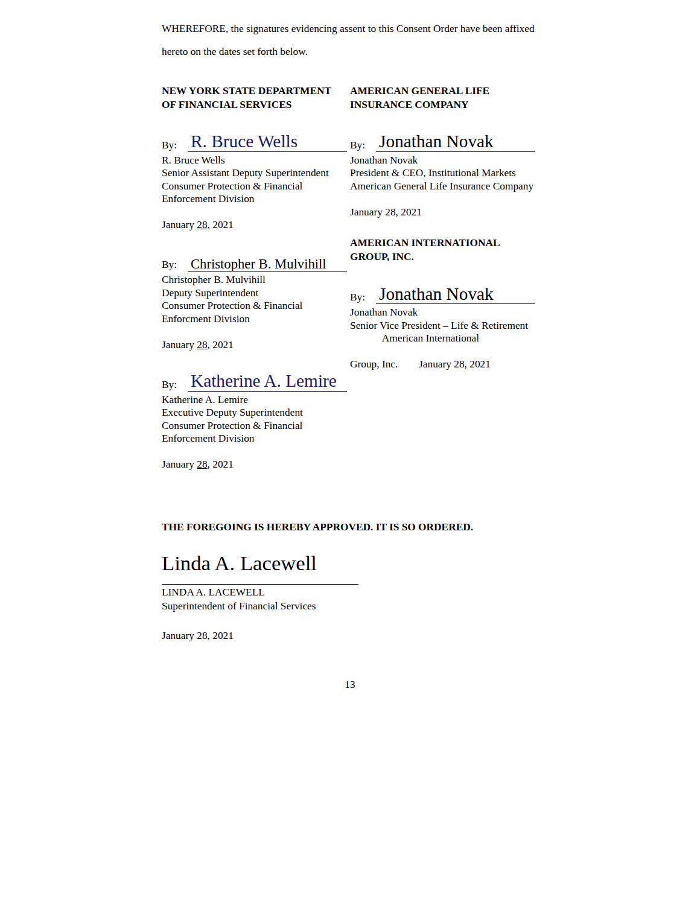WHEREFORE, the signatures evidencing assent to this Consent Order have been affixed hereto on the dates set forth below.
| NEW YORK STATE DEPARTMENT OF FINANCIAL SERVICES By: R. Bruce Wells R. Bruce Wells Senior Assistant Deputy Superintendent Consumer Protection & Financial Enforcement Division January 28 , 2021 By: Christopher B. Mulvihill Christopher B. Mulvihill Deputy Superintendent Consumer Protection & Financial Enforcment Division January 28 , 2021 By: Katherine A. Lemire Katherine A. Lemire Executive Deputy Superintendent Consumer Protection & Financial Enforcement Division January 28 , 2021 | AMERICAN GENERAL LIFE INSURANCE COMPANY By: Jonathan Novak Jonathan Novak President & CEO, Institutional Markets American General Life Insurance Company January 28, 2021 AMERICAN INTERNATIONAL GROUP, INC. By: Jonathan Novak Jonathan Novak Senior Vice President – Life & Retirement American International Group, Inc. January 28, 2021 |
THE FOREGOING IS HEREBY APPROVED. IT IS SO ORDERED.
Linda A. Lacewell
LINDA A. LACEWELL
Superintendent of Financial Services
January 28, 2021
13